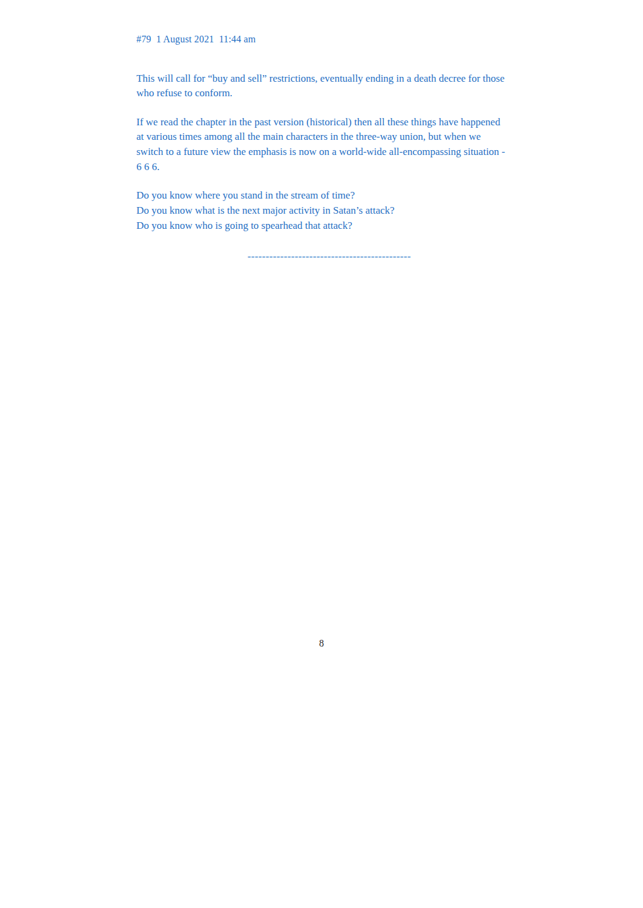#79 1 August 2021 11:44 am
This will call for “buy and sell” restrictions, eventually ending in a death decree for those who refuse to conform.
If we read the chapter in the past version (historical) then all these things have happened at various times among all the main characters in the three-way union, but when we switch to a future view the emphasis is now on a world-wide all-encompassing situation - 6 6 6.
Do you know where you stand in the stream of time?
Do you know what is the next major activity in Satan’s attack?
Do you know who is going to spearhead that attack?
---------------------------------------------
8